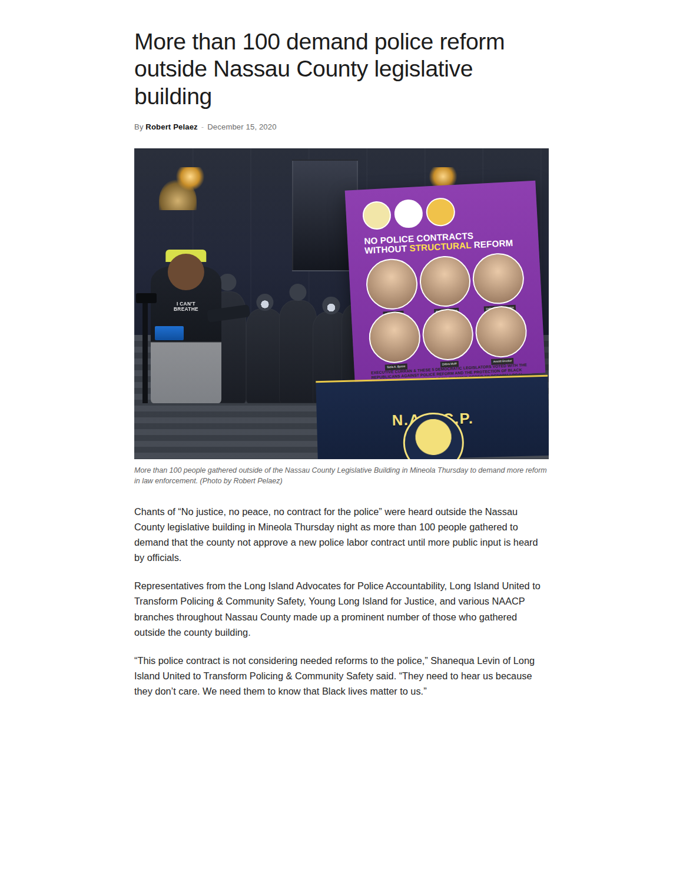More than 100 demand police reform outside Nassau County legislative building
By Robert Pelaez-December 15, 2020
I CAN'T
BREATHE
NO POLICE CONTRACTS
WITHOUT STRUCTURAL REFORM
Laura Curran
Kevan Abrahams
Delia DeRiggi-Whitton
Siela A. Bynoe
Debra Mulé
Arnold Drucker
EXECUTIVE CURRAN & THESE 5 DEMOCRATIC LEGISLATORS VOTED WITH THE REPUBLICANS AGAINST POLICE REFORM AND THE PROTECTION OF BLACK AND BROWN LIVES. THIS DEFIES GOV. CUOMO'S ORDER TO REFORM LOCAL POLICE DEPARTMENTS TO PROTECT ALL BLACK AND BROWN LIVES.
CALL THEIR OFFICES
N.A.A.C.P.
N.A.A.C.P.
More than 100 people gathered outside of the Nassau County Legislative Building in Mineola Thursday to demand more reform in law enforcement. (Photo by Robert Pelaez)
Chants of “No justice, no peace, no contract for the police” were heard outside the Nassau County legislative building in Mineola Thursday night as more than 100 people gathered to demand that the county not approve a new police labor contract until more public input is heard by officials.
Representatives from the Long Island Advocates for Police Accountability, Long Island United to Transform Policing & Community Safety, Young Long Island for Justice, and various NAACP branches throughout Nassau County made up a prominent number of those who gathered outside the county building.
“This police contract is not considering needed reforms to the police,” Shanequa Levin of Long Island United to Transform Policing & Community Safety said. “They need to hear us because they don’t care. We need them to know that Black lives matter to us.”